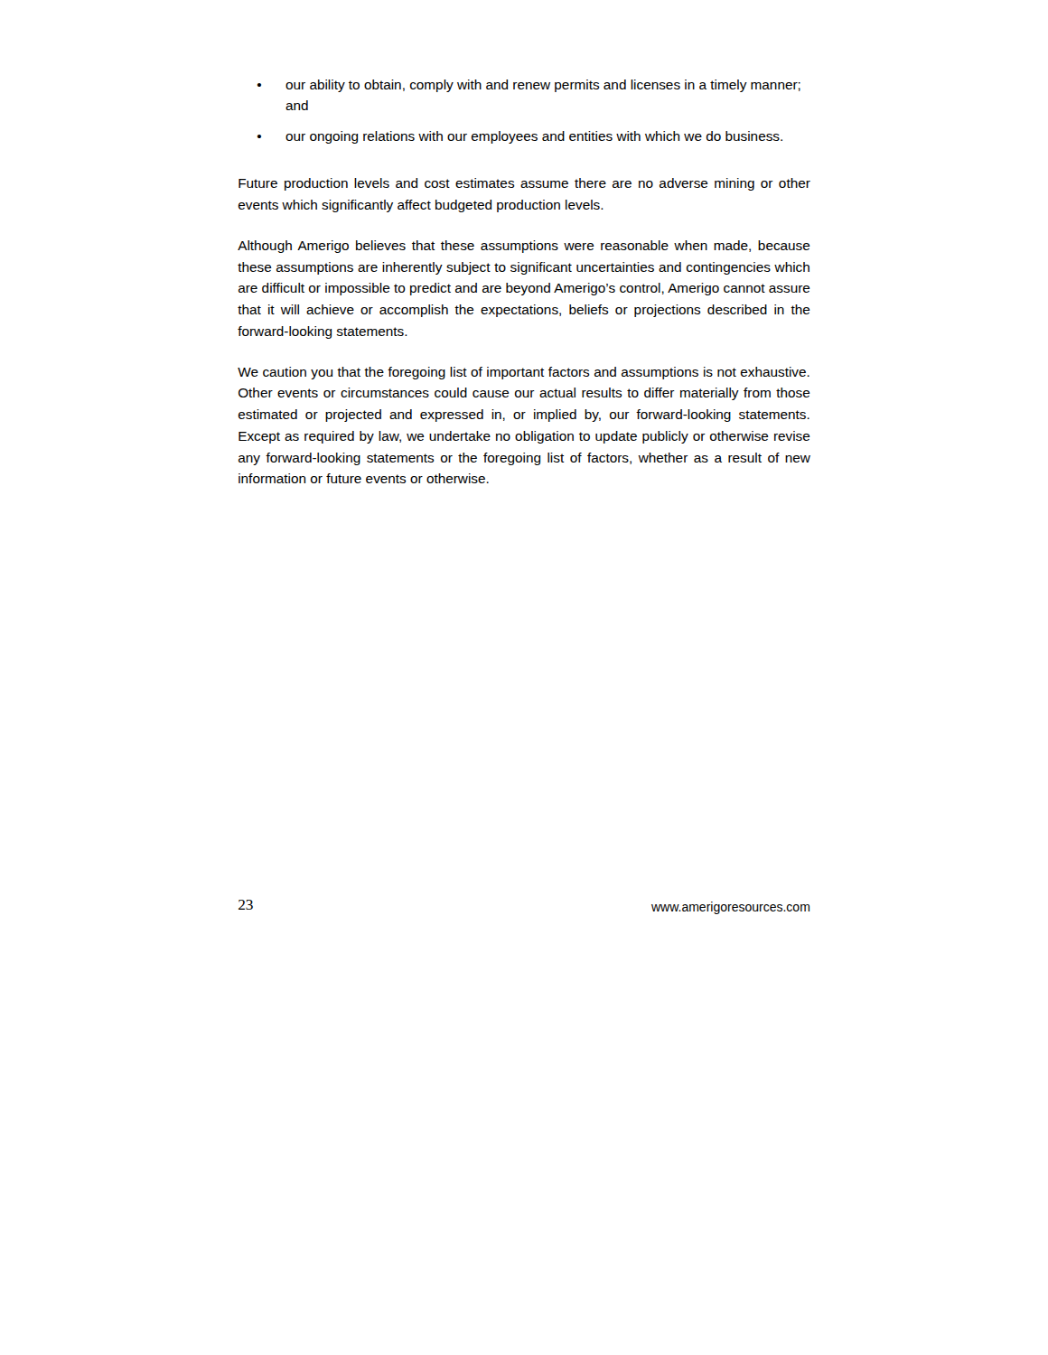our ability to obtain, comply with and renew permits and licenses in a timely manner; and
our ongoing relations with our employees and entities with which we do business.
Future production levels and cost estimates assume there are no adverse mining or other events which significantly affect budgeted production levels.
Although Amerigo believes that these assumptions were reasonable when made, because these assumptions are inherently subject to significant uncertainties and contingencies which are difficult or impossible to predict and are beyond Amerigo’s control, Amerigo cannot assure that it will achieve or accomplish the expectations, beliefs or projections described in the forward-looking statements.
We caution you that the foregoing list of important factors and assumptions is not exhaustive. Other events or circumstances could cause our actual results to differ materially from those estimated or projected and expressed in, or implied by, our forward-looking statements. Except as required by law, we undertake no obligation to update publicly or otherwise revise any forward-looking statements or the foregoing list of factors, whether as a result of new information or future events or otherwise.
23 www.amerigoresources.com